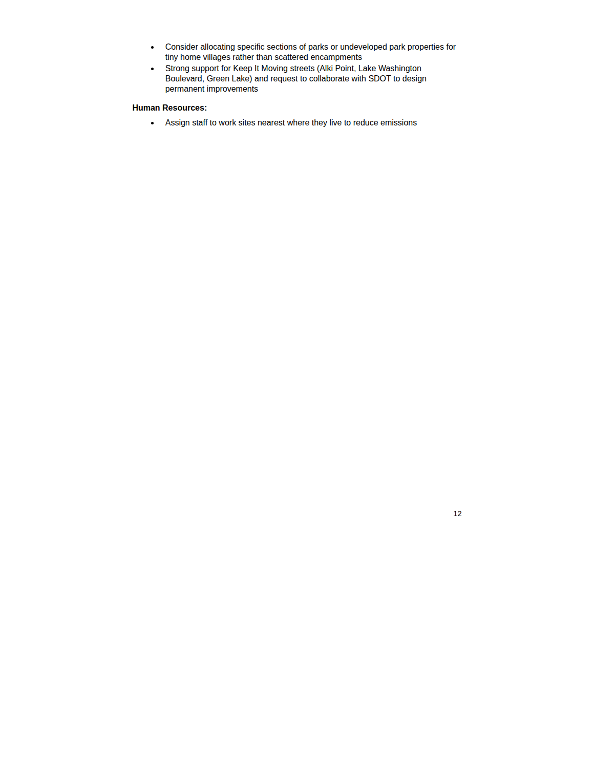Consider allocating specific sections of parks or undeveloped park properties for tiny home villages rather than scattered encampments
Strong support for Keep It Moving streets (Alki Point, Lake Washington Boulevard, Green Lake) and request to collaborate with SDOT to design permanent improvements
Human Resources:
Assign staff to work sites nearest where they live to reduce emissions
12